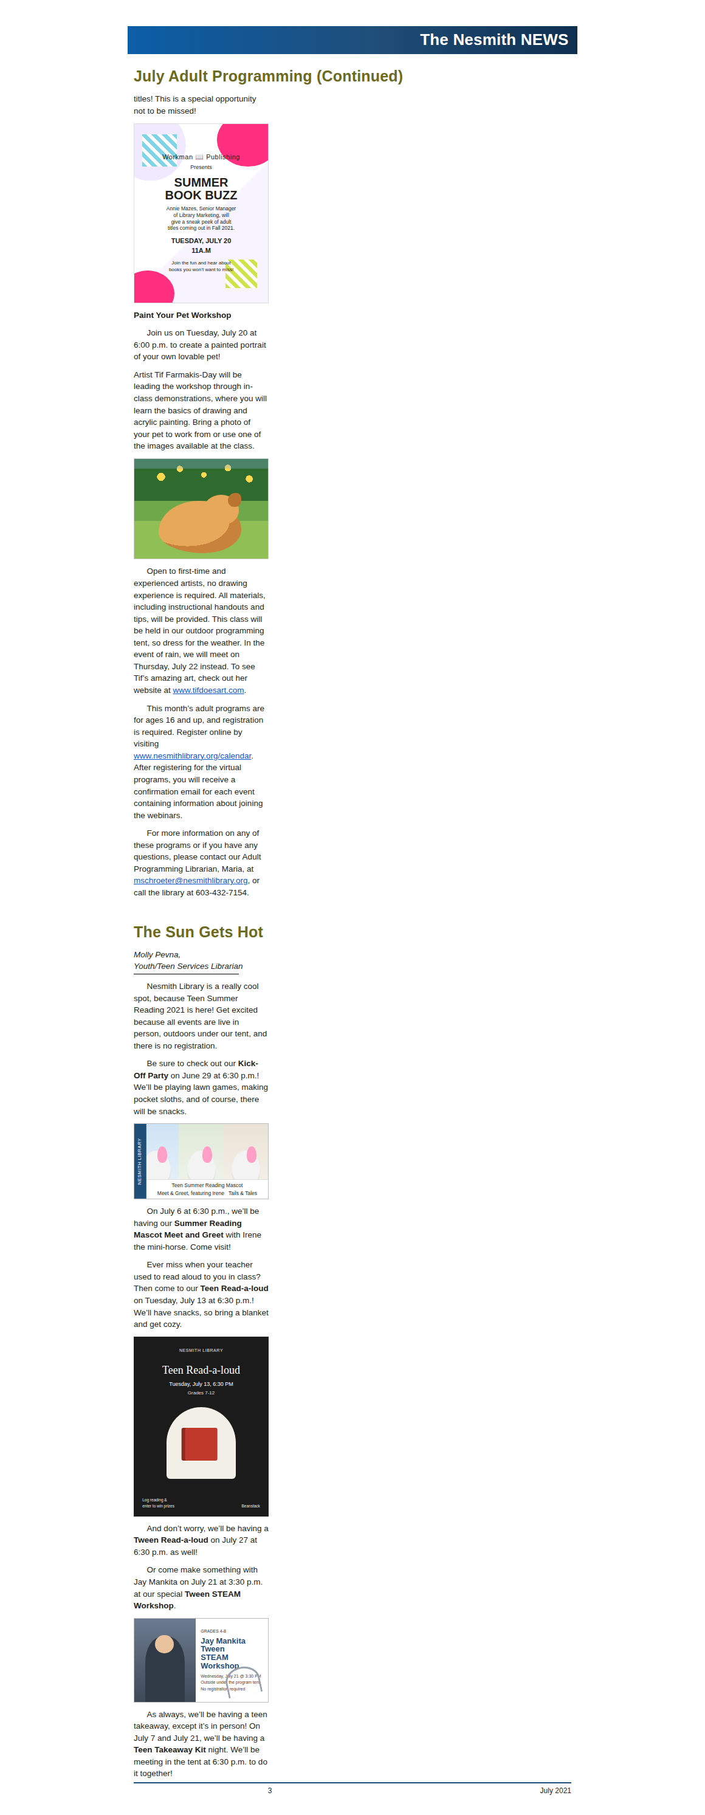The Nesmith NEWS
July Adult Programming (Continued)
titles! This is a special opportunity not to be missed!
Workman 📖 Publishing
Presents
SUMMER
BOOK BUZZ
Annie Mazes, Senior Manager
of Library Marketing, will
give a sneak peek of adult
titles coming out in Fall 2021.
TUESDAY, JULY 20
11A.M
Join the fun and hear about
books you won’t want to miss!
Paint Your Pet Workshop
Join us on Tuesday, July 20 at 6:00 p.m. to create a painted portrait of your own lovable pet!
Artist Tif Farmakis-Day will be leading the workshop through in-class demonstrations, where you will learn the basics of drawing and acrylic painting. Bring a photo of your pet to work from or use one of the images available at the class.
Open to first-time and experienced artists, no drawing experience is required. All materials, including instructional handouts and tips, will be provided. This class will be held in our outdoor programming tent, so dress for the weather. In the event of rain, we will meet on Thursday, July 22 instead. To see Tif’s amazing art, check out her website at www.tifdoesart.com.
This month’s adult programs are for ages 16 and up, and registration is required. Register online by visiting www.nesmithlibrary.org/calendar. After registering for the virtual programs, you will receive a confirmation email for each event containing information about joining the webinars.
For more information on any of these programs or if you have any questions, please contact our Adult Programming Librarian, Maria, at mschroeter@nesmithlibrary.org, or call the library at 603-432-7154.
The Sun Gets Hot
Molly Pevna,
Youth/Teen Services Librarian
Nesmith Library is a really cool spot, because Teen Summer Reading 2021 is here! Get excited because all events are live in person, outdoors under our tent, and there is no registration.
Be sure to check out our Kick-Off Party on June 29 at 6:30 p.m.! We’ll be playing lawn games, making pocket sloths, and of course, there will be snacks.
NESMITH LIBRARY
Teen Summer Reading Mascot
Meet & Greet, featuring Irene Tails & Tales
On July 6 at 6:30 p.m., we’ll be having our Summer Reading Mascot Meet and Greet with Irene the mini-horse. Come visit!
Ever miss when your teacher used to read aloud to you in class? Then come to our Teen Read-a-loud on Tuesday, July 13 at 6:30 p.m.! We’ll have snacks, so bring a blanket and get cozy.
NESMITH LIBRARY
Teen Read-a-loud
Tuesday, July 13, 6:30 PM
Grades 7-12
Log reading &
enter to win prizes
Beanstack
And don’t worry, we’ll be having a Tween Read-a-loud on July 27 at 6:30 p.m. as well!
Or come make something with Jay Mankita on July 21 at 3:30 p.m. at our special Tween STEAM Workshop.
Nesmith Library Log reading & enter to win prizes Beanstack
GRADES 4-8
Jay Mankita Tween
STEAM Workshop
Wednesday, July 21 @ 3:30 PM
Outside under the program tent
No registration required
As always, we’ll be having a teen takeaway, except it’s in person! On July 7 and July 21, we’ll be having a Teen Takeaway Kit night. We’ll be meeting in the tent at 6:30 p.m. to do it together!
3 July 2021